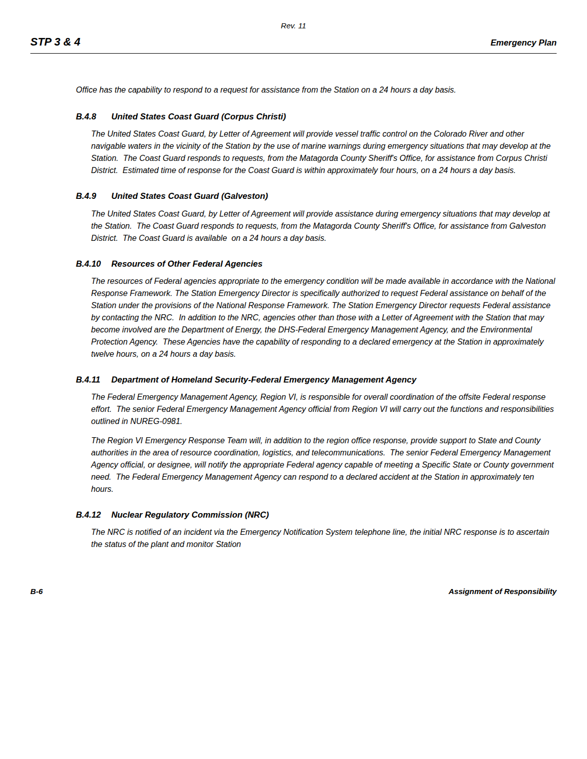Rev. 11
STP 3 & 4 Emergency Plan
Office has the capability to respond to a request for assistance from the Station on a 24 hours a day basis.
B.4.8 United States Coast Guard (Corpus Christi)
The United States Coast Guard, by Letter of Agreement will provide vessel traffic control on the Colorado River and other navigable waters in the vicinity of the Station by the use of marine warnings during emergency situations that may develop at the Station. The Coast Guard responds to requests, from the Matagorda County Sheriff's Office, for assistance from Corpus Christi District. Estimated time of response for the Coast Guard is within approximately four hours, on a 24 hours a day basis.
B.4.9 United States Coast Guard (Galveston)
The United States Coast Guard, by Letter of Agreement will provide assistance during emergency situations that may develop at the Station. The Coast Guard responds to requests, from the Matagorda County Sheriff's Office, for assistance from Galveston District. The Coast Guard is available on a 24 hours a day basis.
B.4.10 Resources of Other Federal Agencies
The resources of Federal agencies appropriate to the emergency condition will be made available in accordance with the National Response Framework. The Station Emergency Director is specifically authorized to request Federal assistance on behalf of the Station under the provisions of the National Response Framework. The Station Emergency Director requests Federal assistance by contacting the NRC. In addition to the NRC, agencies other than those with a Letter of Agreement with the Station that may become involved are the Department of Energy, the DHS-Federal Emergency Management Agency, and the Environmental Protection Agency. These Agencies have the capability of responding to a declared emergency at the Station in approximately twelve hours, on a 24 hours a day basis.
B.4.11 Department of Homeland Security-Federal Emergency Management Agency
The Federal Emergency Management Agency, Region VI, is responsible for overall coordination of the offsite Federal response effort. The senior Federal Emergency Management Agency official from Region VI will carry out the functions and responsibilities outlined in NUREG-0981.
The Region VI Emergency Response Team will, in addition to the region office response, provide support to State and County authorities in the area of resource coordination, logistics, and telecommunications. The senior Federal Emergency Management Agency official, or designee, will notify the appropriate Federal agency capable of meeting a Specific State or County government need. The Federal Emergency Management Agency can respond to a declared accident at the Station in approximately ten hours.
B.4.12 Nuclear Regulatory Commission (NRC)
The NRC is notified of an incident via the Emergency Notification System telephone line, the initial NRC response is to ascertain the status of the plant and monitor Station
B-6 Assignment of Responsibility